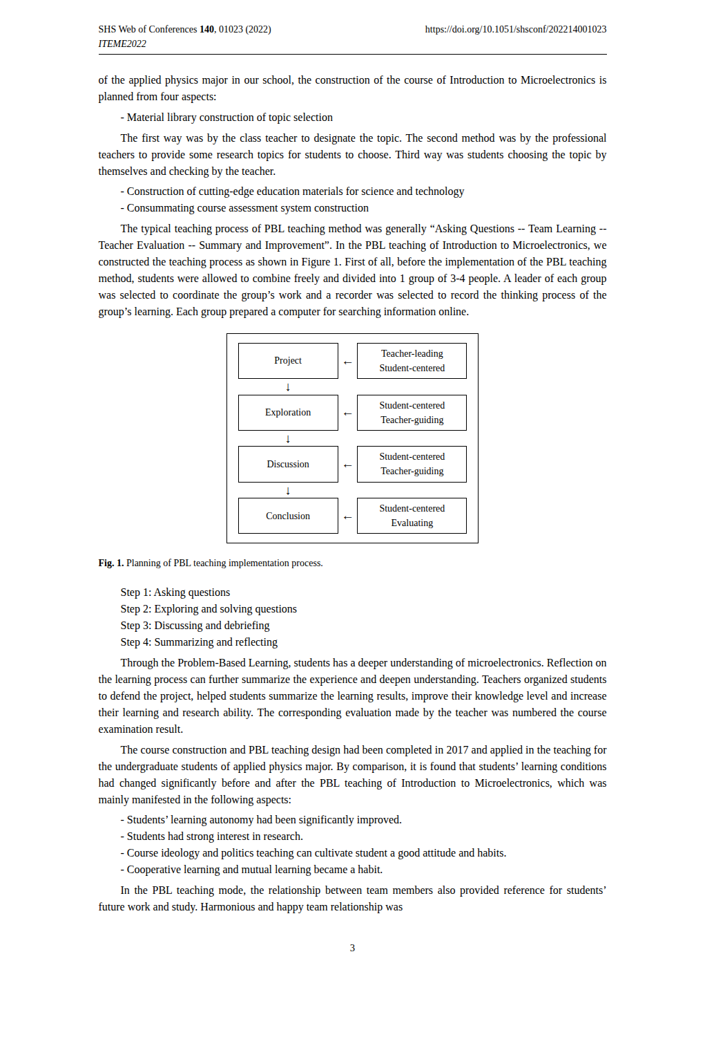SHS Web of Conferences 140, 01023 (2022)
ITEME2022
https://doi.org/10.1051/shsconf/202214001023
of the applied physics major in our school, the construction of the course of Introduction to Microelectronics is planned from four aspects:
Material library construction of topic selection
The first way was by the class teacher to designate the topic. The second method was by the professional teachers to provide some research topics for students to choose. Third way was students choosing the topic by themselves and checking by the teacher.
Construction of cutting-edge education materials for science and technology
Consummating course assessment system construction
The typical teaching process of PBL teaching method was generally “Asking Questions -- Team Learning -- Teacher Evaluation -- Summary and Improvement”. In the PBL teaching of Introduction to Microelectronics, we constructed the teaching process as shown in Figure 1. First of all, before the implementation of the PBL teaching method, students were allowed to combine freely and divided into 1 group of 3-4 people. A leader of each group was selected to coordinate the group’s work and a recorder was selected to record the thinking process of the group’s learning. Each group prepared a computer for searching information online.
| Project | ← | Teacher-leading Student-centered |
| ↓ | | |
| Exploration | ← | Student-centered Teacher-guiding |
| ↓ | | |
| Discussion | ← | Student-centered Teacher-guiding |
| ↓ | | |
| Conclusion | ← | Student-centered Evaluating |
Fig. 1. Planning of PBL teaching implementation process.
Step 1: Asking questions
Step 2: Exploring and solving questions
Step 3: Discussing and debriefing
Step 4: Summarizing and reflecting
Through the Problem-Based Learning, students has a deeper understanding of microelectronics. Reflection on the learning process can further summarize the experience and deepen understanding. Teachers organized students to defend the project, helped students summarize the learning results, improve their knowledge level and increase their learning and research ability. The corresponding evaluation made by the teacher was numbered the course examination result.
The course construction and PBL teaching design had been completed in 2017 and applied in the teaching for the undergraduate students of applied physics major. By comparison, it is found that students’ learning conditions had changed significantly before and after the PBL teaching of Introduction to Microelectronics, which was mainly manifested in the following aspects:
Students’ learning autonomy had been significantly improved.
Students had strong interest in research.
Course ideology and politics teaching can cultivate student a good attitude and habits.
Cooperative learning and mutual learning became a habit.
In the PBL teaching mode, the relationship between team members also provided reference for students’ future work and study. Harmonious and happy team relationship was
3